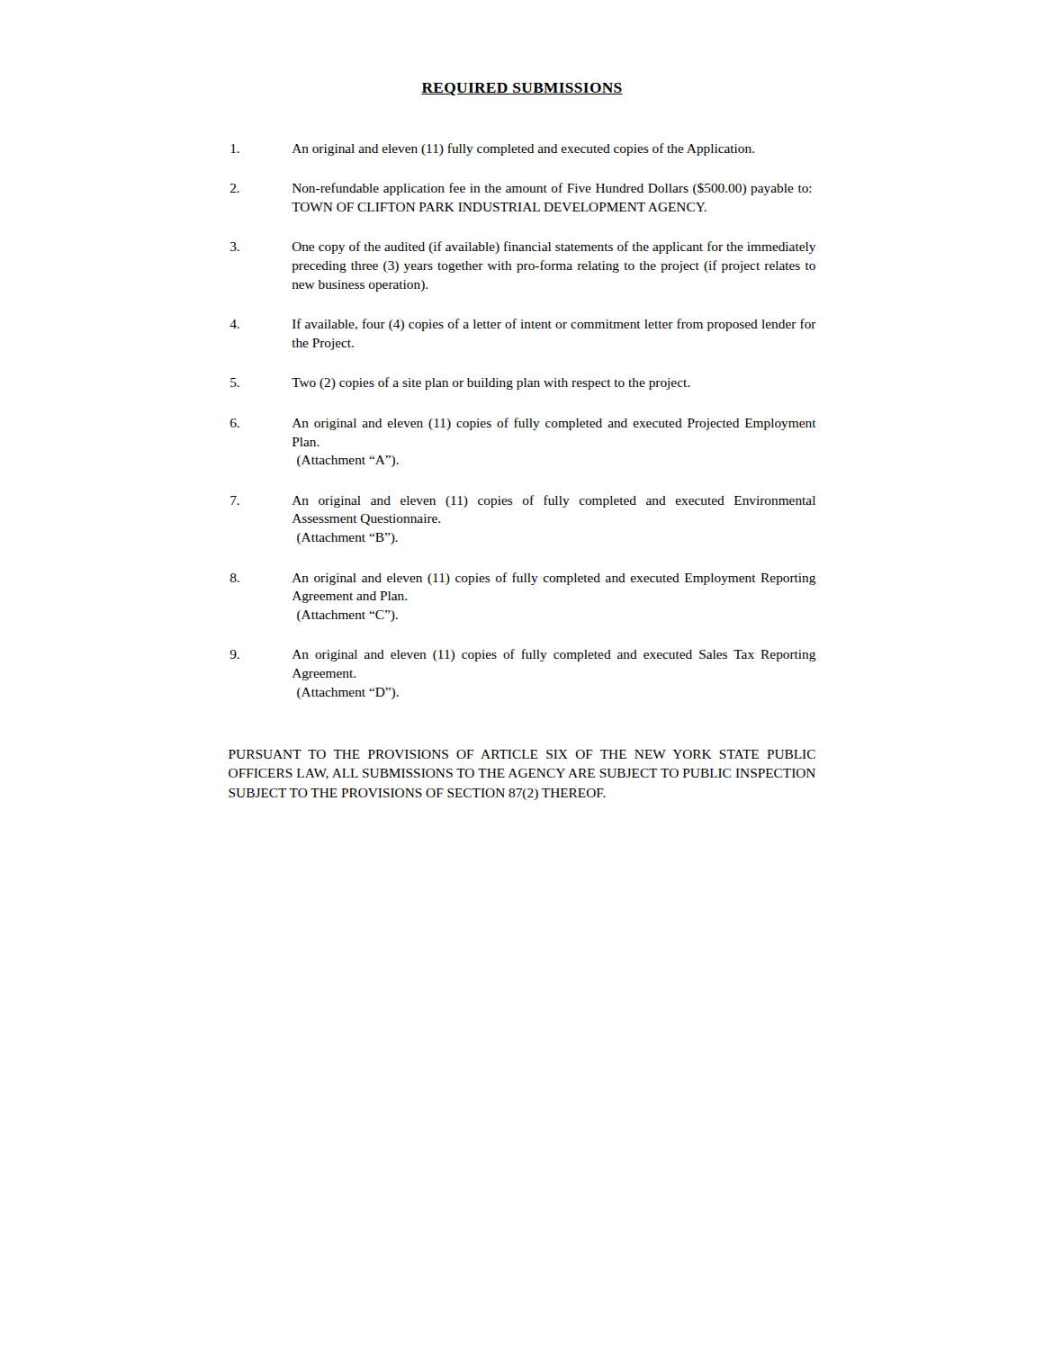REQUIRED SUBMISSIONS
1. An original and eleven (11) fully completed and executed copies of the Application.
2. Non-refundable application fee in the amount of Five Hundred Dollars ($500.00) payable to: TOWN OF CLIFTON PARK INDUSTRIAL DEVELOPMENT AGENCY.
3. One copy of the audited (if available) financial statements of the applicant for the immediately preceding three (3) years together with pro-forma relating to the project (if project relates to new business operation).
4. If available, four (4) copies of a letter of intent or commitment letter from proposed lender for the Project.
5. Two (2) copies of a site plan or building plan with respect to the project.
6. An original and eleven (11) copies of fully completed and executed Projected Employment Plan. (Attachment “A”).
7. An original and eleven (11) copies of fully completed and executed Environmental Assessment Questionnaire. (Attachment “B”).
8. An original and eleven (11) copies of fully completed and executed Employment Reporting Agreement and Plan. (Attachment “C”).
9. An original and eleven (11) copies of fully completed and executed Sales Tax Reporting Agreement. (Attachment “D”).
Pursuant to the provisions of Article Six of the New York State Public Officers Law, all submissions to the Agency are subject to public inspection subject to the provisions of Section 87(2) thereof.